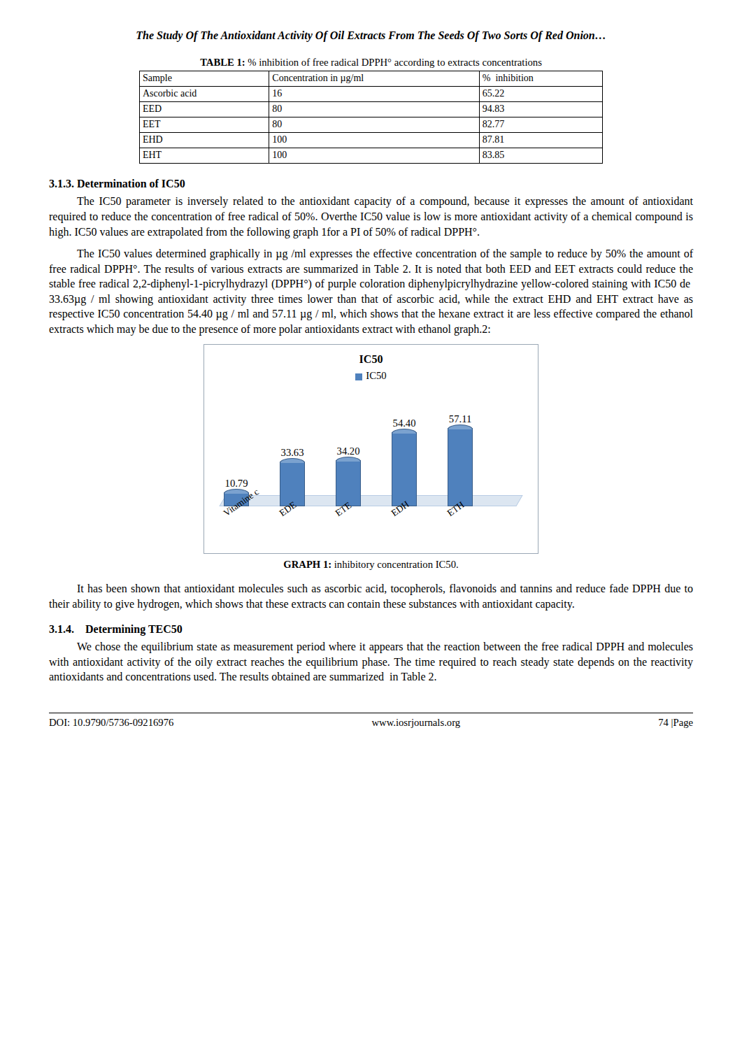The Study Of The Antioxidant Activity Of Oil Extracts From The Seeds Of Two Sorts Of Red Onion…
TABLE 1: % inhibition of free radical DPPH° according to extracts concentrations
| Sample | Concentration in µg/ml | % inhibition |
| Ascorbic acid | 16 | 65.22 |
| EED | 80 | 94.83 |
| EET | 80 | 82.77 |
| EHD | 100 | 87.81 |
| EHT | 100 | 83.85 |
3.1.3. Determination of IC50
The IC50 parameter is inversely related to the antioxidant capacity of a compound, because it expresses the amount of antioxidant required to reduce the concentration of free radical of 50%. Overthe IC50 value is low is more antioxidant activity of a chemical compound is high. IC50 values are extrapolated from the following graph 1for a PI of 50% of radical DPPH°.
The IC50 values determined graphically in µg /ml expresses the effective concentration of the sample to reduce by 50% the amount of free radical DPPH°. The results of various extracts are summarized in Table 2. It is noted that both EED and EET extracts could reduce the stable free radical 2,2-diphenyl-1-picrylhydrazyl (DPPH°) of purple coloration diphenylpicrylhydrazine yellow-colored staining with IC50 de 33.63µg / ml showing antioxidant activity three times lower than that of ascorbic acid, while the extract EHD and EHT extract have as respective IC50 concentration 54.40 µg / ml and 57.11 µg / ml, which shows that the hexane extract it are less effective compared the ethanol extracts which may be due to the presence of more polar antioxidants extract with ethanol graph.2:
IC50
IC50
10.79
Vitamine c
33.63
EDE
34.20
ETE
54.40
EDH
57.11
ETH
GRAPH 1: inhibitory concentration IC50.
It has been shown that antioxidant molecules such as ascorbic acid, tocopherols, flavonoids and tannins and reduce fade DPPH due to their ability to give hydrogen, which shows that these extracts can contain these substances with antioxidant capacity.
3.1.4. Determining TEC50
We chose the equilibrium state as measurement period where it appears that the reaction between the free radical DPPH and molecules with antioxidant activity of the oily extract reaches the equilibrium phase. The time required to reach steady state depends on the reactivity antioxidants and concentrations used. The results obtained are summarized in Table 2.
DOI: 10.9790/5736-09216976 www.iosrjournals.org 74 |Page